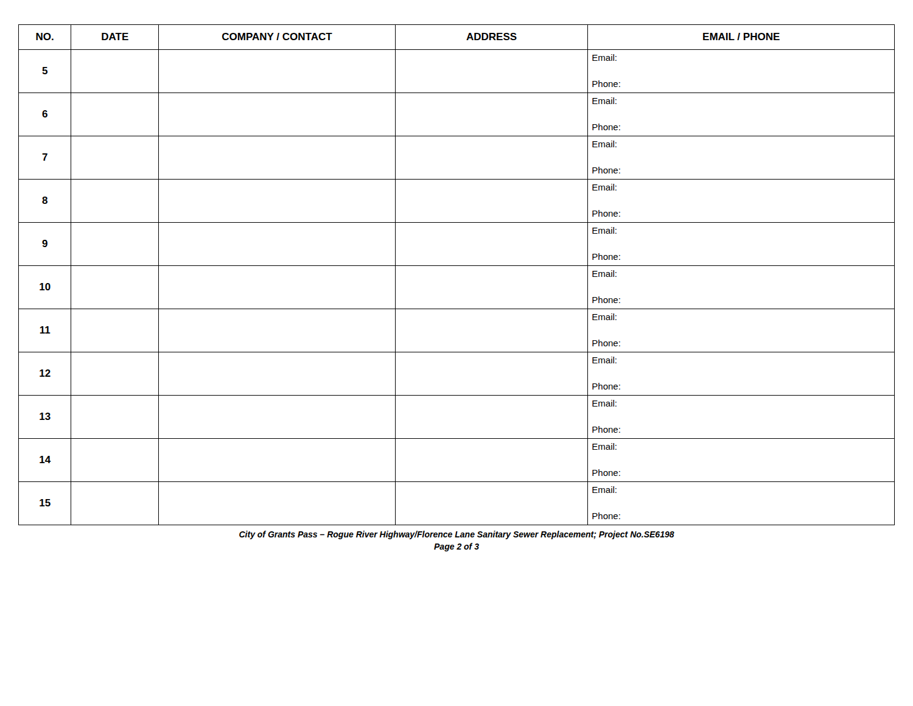| NO. | DATE | COMPANY / CONTACT | ADDRESS | EMAIL / PHONE |
| --- | --- | --- | --- | --- |
| 5 | | | | Email: Phone: |
| 6 | | | | Email: Phone: |
| 7 | | | | Email: Phone: |
| 8 | | | | Email: Phone: |
| 9 | | | | Email: Phone: |
| 10 | | | | Email: Phone: |
| 11 | | | | Email: Phone: |
| 12 | | | | Email: Phone: |
| 13 | | | | Email: Phone: |
| 14 | | | | Email: Phone: |
| 15 | | | | Email: Phone: |
City of Grants Pass – Rogue River Highway/Florence Lane Sanitary Sewer Replacement; Project No.SE6198
Page 2 of 3